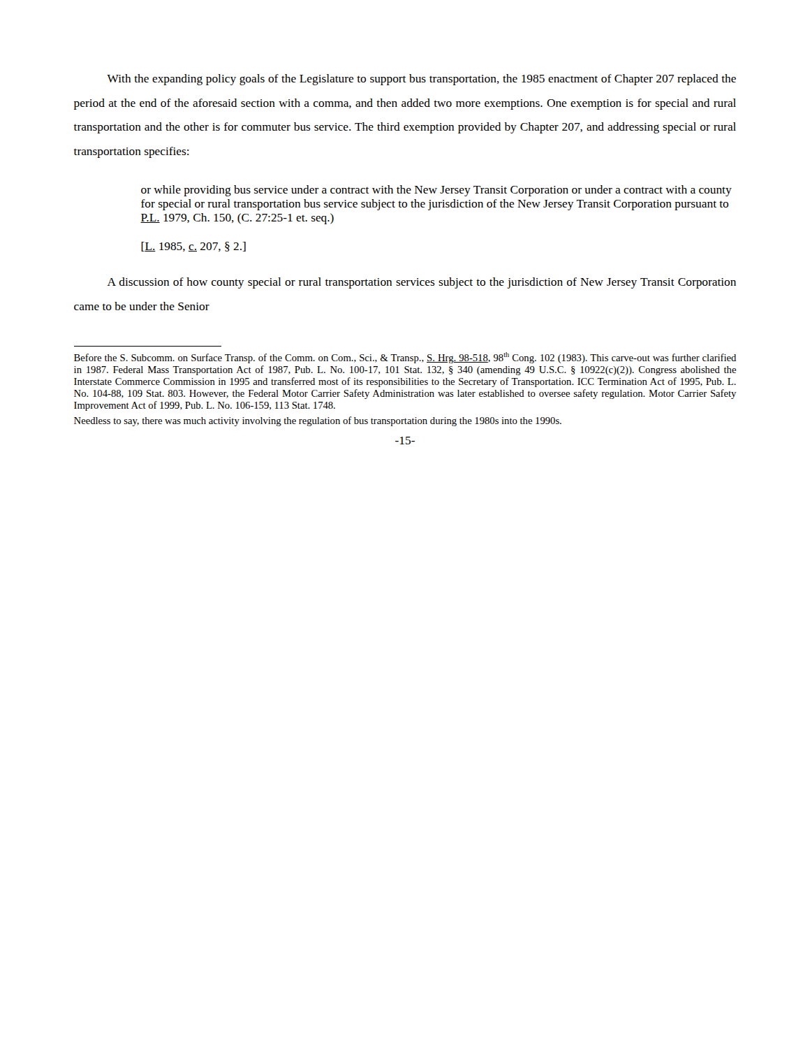With the expanding policy goals of the Legislature to support bus transportation, the 1985 enactment of Chapter 207 replaced the period at the end of the aforesaid section with a comma, and then added two more exemptions. One exemption is for special and rural transportation and the other is for commuter bus service. The third exemption provided by Chapter 207, and addressing special or rural transportation specifies:
or while providing bus service under a contract with the New Jersey Transit Corporation or under a contract with a county for special or rural transportation bus service subject to the jurisdiction of the New Jersey Transit Corporation pursuant to P.L. 1979, Ch. 150, (C. 27:25-1 et. seq.)
[L. 1985, c. 207, § 2.]
A discussion of how county special or rural transportation services subject to the jurisdiction of New Jersey Transit Corporation came to be under the Senior
Before the S. Subcomm. on Surface Transp. of the Comm. on Com., Sci., & Transp., S. Hrg. 98-518, 98th Cong. 102 (1983). This carve-out was further clarified in 1987. Federal Mass Transportation Act of 1987, Pub. L. No. 100-17, 101 Stat. 132, § 340 (amending 49 U.S.C. § 10922(c)(2)). Congress abolished the Interstate Commerce Commission in 1995 and transferred most of its responsibilities to the Secretary of Transportation. ICC Termination Act of 1995, Pub. L. No. 104-88, 109 Stat. 803. However, the Federal Motor Carrier Safety Administration was later established to oversee safety regulation. Motor Carrier Safety Improvement Act of 1999, Pub. L. No. 106-159, 113 Stat. 1748.
Needless to say, there was much activity involving the regulation of bus transportation during the 1980s into the 1990s.
-15-